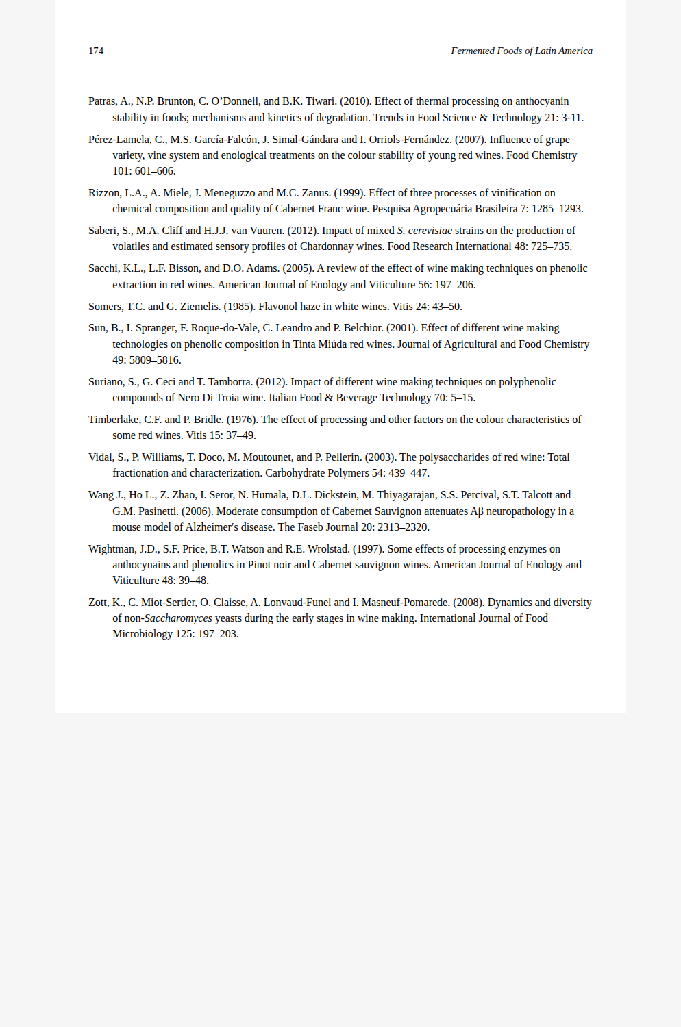174 Fermented Foods of Latin America
Patras, A., N.P. Brunton, C. O’Donnell, and B.K. Tiwari. (2010). Effect of thermal processing on anthocyanin stability in foods; mechanisms and kinetics of degradation. Trends in Food Science & Technology 21: 3-11.
Pérez-Lamela, C., M.S. García-Falcón, J. Simal-Gándara and I. Orriols-Fernández. (2007). Influence of grape variety, vine system and enological treatments on the colour stability of young red wines. Food Chemistry 101: 601–606.
Rizzon, L.A., A. Miele, J. Meneguzzo and M.C. Zanus. (1999). Effect of three processes of vinification on chemical composition and quality of Cabernet Franc wine. Pesquisa Agropecuária Brasileira 7: 1285–1293.
Saberi, S., M.A. Cliff and H.J.J. van Vuuren. (2012). Impact of mixed S. cerevisiae strains on the production of volatiles and estimated sensory profiles of Chardonnay wines. Food Research International 48: 725–735.
Sacchi, K.L., L.F. Bisson, and D.O. Adams. (2005). A review of the effect of wine making techniques on phenolic extraction in red wines. American Journal of Enology and Viticulture 56: 197–206.
Somers, T.C. and G. Ziemelis. (1985). Flavonol haze in white wines. Vitis 24: 43–50.
Sun, B., I. Spranger, F. Roque-do-Vale, C. Leandro and P. Belchior. (2001). Effect of different wine making technologies on phenolic composition in Tinta Miúda red wines. Journal of Agricultural and Food Chemistry 49: 5809–5816.
Suriano, S., G. Ceci and T. Tamborra. (2012). Impact of different wine making techniques on polyphenolic compounds of Nero Di Troia wine. Italian Food & Beverage Technology 70: 5–15.
Timberlake, C.F. and P. Bridle. (1976). The effect of processing and other factors on the colour characteristics of some red wines. Vitis 15: 37–49.
Vidal, S., P. Williams, T. Doco, M. Moutounet, and P. Pellerin. (2003). The polysaccharides of red wine: Total fractionation and characterization. Carbohydrate Polymers 54: 439–447.
Wang J., Ho L., Z. Zhao, I. Seror, N. Humala, D.L. Dickstein, M. Thiyagarajan, S.S. Percival, S.T. Talcott and G.M. Pasinetti. (2006). Moderate consumption of Cabernet Sauvignon attenuates Aβ neuropathology in a mouse model of Alzheimer′s disease. The Faseb Journal 20: 2313–2320.
Wightman, J.D., S.F. Price, B.T. Watson and R.E. Wrolstad. (1997). Some effects of processing enzymes on anthocynains and phenolics in Pinot noir and Cabernet sauvignon wines. American Journal of Enology and Viticulture 48: 39–48.
Zott, K., C. Miot-Sertier, O. Claisse, A. Lonvaud-Funel and I. Masneuf-Pomarede. (2008). Dynamics and diversity of non-Saccharomyces yeasts during the early stages in wine making. International Journal of Food Microbiology 125: 197–203.